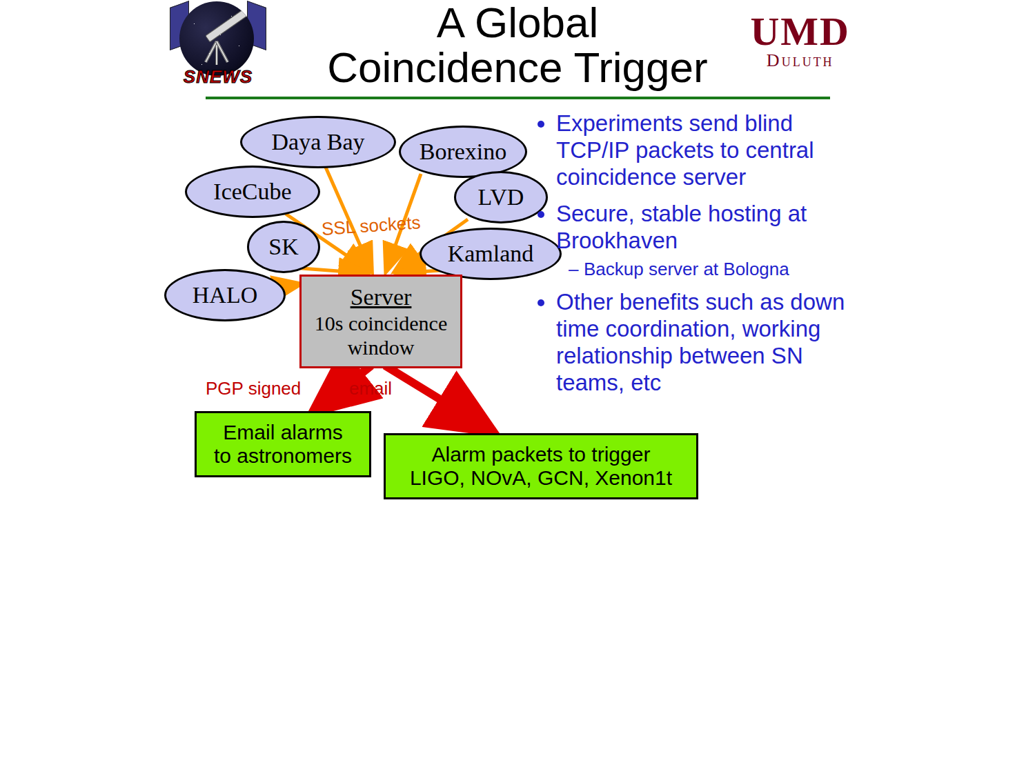A Global
Coincidence Trigger
SNEWS
UMD
Duluth
Daya Bay
Borexino
IceCube
LVD
SK
Kamland
HALO
SSL sockets
Server
10s coincidence
window
PGP signed
email
Email alarms
to astronomers
Alarm packets to trigger
LIGO, NOvA, GCN, Xenon1t
Experiments send blind TCP/IP packets to central coincidence server
Secure, stable hosting at Brookhaven
Backup server at Bologna
Other benefits such as down time coordination, working relationship between SN teams, etc